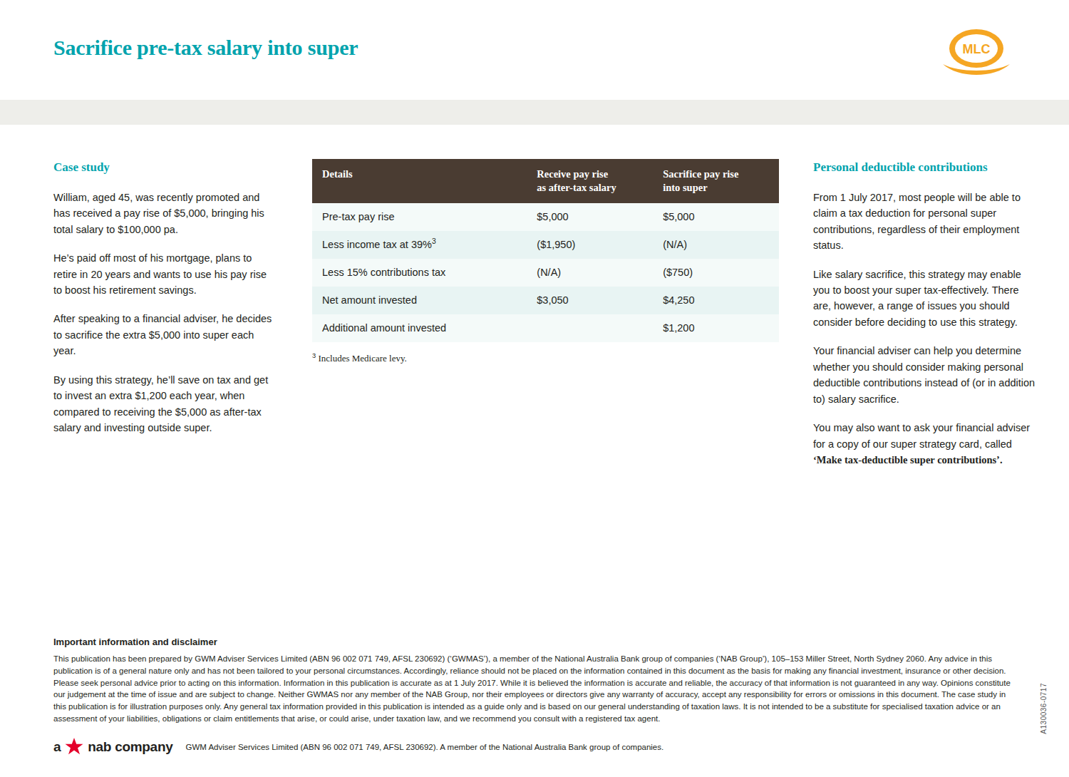Sacrifice pre-tax salary into super
MLC
Case study
William, aged 45, was recently promoted and has received a pay rise of $5,000, bringing his total salary to $100,000 pa.
He’s paid off most of his mortgage, plans to retire in 20 years and wants to use his pay rise to boost his retirement savings.
After speaking to a financial adviser, he decides to sacrifice the extra $5,000 into super each year.
By using this strategy, he’ll save on tax and get to invest an extra $1,200 each year, when compared to receiving the $5,000 as after-tax salary and investing outside super.
| Details | Receive pay rise as after-tax salary | Sacrifice pay rise into super |
| --- | --- | --- |
| Pre-tax pay rise | $5,000 | $5,000 |
| Less income tax at 39% 3 | ($1,950) | (N/A) |
| Less 15% contributions tax | (N/A) | ($750) |
| Net amount invested | $3,050 | $4,250 |
| Additional amount invested | | $1,200 |
3 Includes Medicare levy.
Personal deductible contributions
From 1 July 2017, most people will be able to claim a tax deduction for personal super contributions, regardless of their employment status.
Like salary sacrifice, this strategy may enable you to boost your super tax-effectively. There are, however, a range of issues you should consider before deciding to use this strategy.
Your financial adviser can help you determine whether you should consider making personal deductible contributions instead of (or in addition to) salary sacrifice.
You may also want to ask your financial adviser for a copy of our super strategy card, called ‘Make tax-deductible super contributions’.
Important information and disclaimer
This publication has been prepared by GWM Adviser Services Limited (ABN 96 002 071 749, AFSL 230692) (‘GWMAS’), a member of the National Australia Bank group of companies (‘NAB Group’), 105–153 Miller Street, North Sydney 2060. Any advice in this publication is of a general nature only and has not been tailored to your personal circumstances. Accordingly, reliance should not be placed on the information contained in this document as the basis for making any financial investment, insurance or other decision. Please seek personal advice prior to acting on this information. Information in this publication is accurate as at 1 July 2017. While it is believed the information is accurate and reliable, the accuracy of that information is not guaranteed in any way. Opinions constitute our judgement at the time of issue and are subject to change. Neither GWMAS nor any member of the NAB Group, nor their employees or directors give any warranty of accuracy, accept any responsibility for errors or omissions in this document. The case study in this publication is for illustration purposes only. Any general tax information provided in this publication is intended as a guide only and is based on our general understanding of taxation laws. It is not intended to be a substitute for specialised taxation advice or an assessment of your liabilities, obligations or claim entitlements that arise, or could arise, under taxation law, and we recommend you consult with a registered tax agent.
a nab company
GWM Adviser Services Limited (ABN 96 002 071 749, AFSL 230692). A member of the National Australia Bank group of companies.
A130036-0717